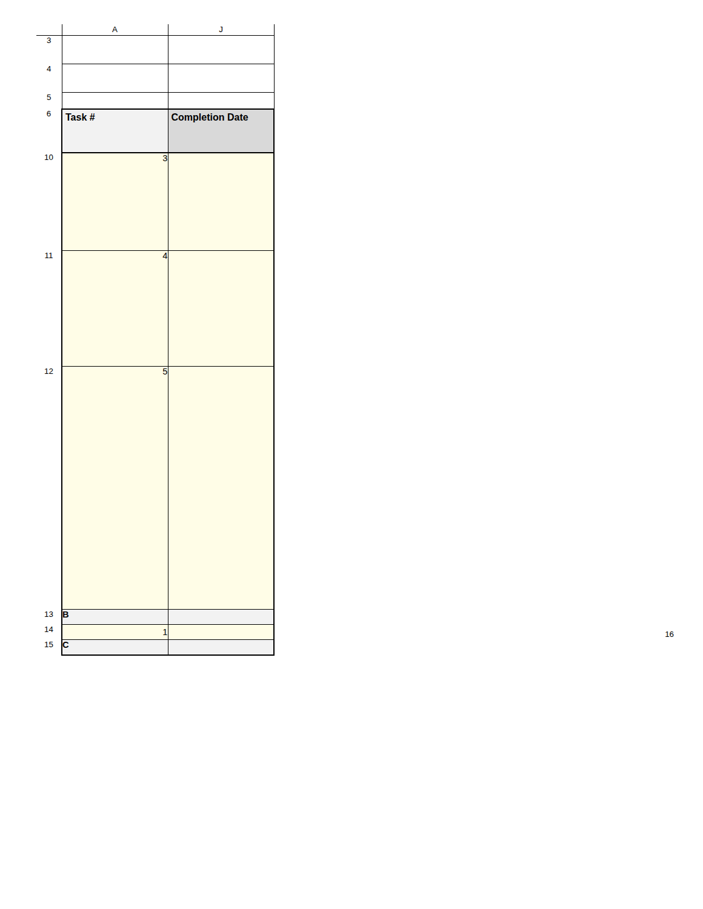| | A | J |
| 3 | | |
| 4 | | |
| 5 | | |
| 6 | Task # | Completion Date |
| 10 | 3 | |
| 11 | 4 | |
| 12 | 5 | |
| 13 | B | |
| 14 | 1 | |
| 15 | C | |
16